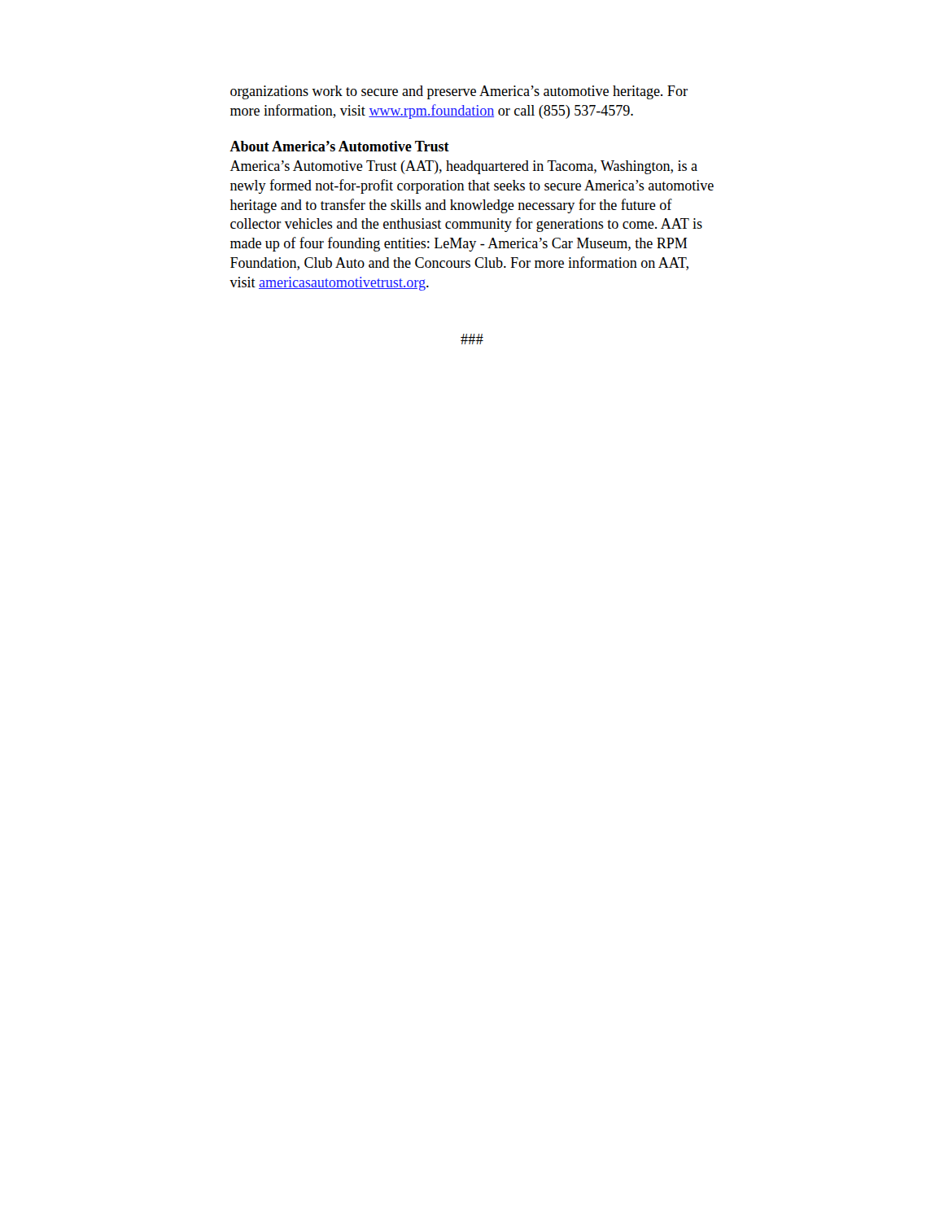organizations work to secure and preserve America’s automotive heritage. For more information, visit www.rpm.foundation or call (855) 537-4579.
About America’s Automotive Trust
America’s Automotive Trust (AAT), headquartered in Tacoma, Washington, is a newly formed not-for-profit corporation that seeks to secure America’s automotive heritage and to transfer the skills and knowledge necessary for the future of collector vehicles and the enthusiast community for generations to come. AAT is made up of four founding entities: LeMay - America’s Car Museum, the RPM Foundation, Club Auto and the Concours Club. For more information on AAT, visit americasautomotivetrust.org.
###